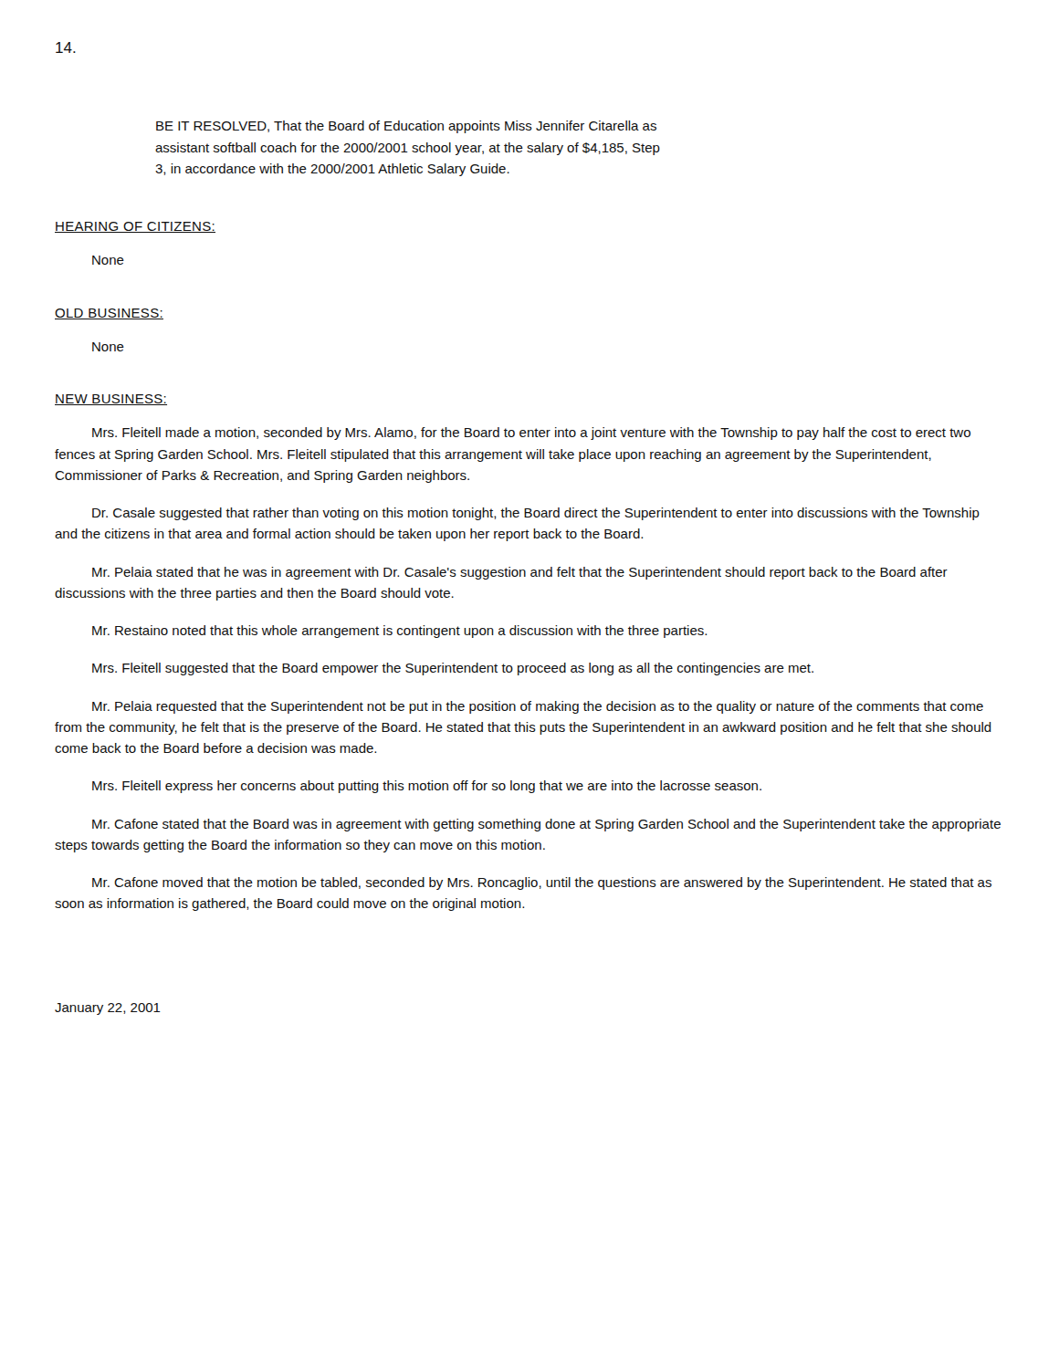14.
BE IT RESOLVED, That the Board of Education appoints Miss Jennifer Citarella as assistant softball coach for the 2000/2001 school year, at the salary of $4,185, Step 3, in accordance with the 2000/2001 Athletic Salary Guide.
HEARING OF CITIZENS:
None
OLD BUSINESS:
None
NEW BUSINESS:
Mrs. Fleitell made a motion, seconded by Mrs. Alamo, for the Board to enter into a joint venture with the Township to pay half the cost to erect two fences at Spring Garden School. Mrs. Fleitell stipulated that this arrangement will take place upon reaching an agreement by the Superintendent, Commissioner of Parks & Recreation, and Spring Garden neighbors.
Dr. Casale suggested that rather than voting on this motion tonight, the Board direct the Superintendent to enter into discussions with the Township and the citizens in that area and formal action should be taken upon her report back to the Board.
Mr. Pelaia stated that he was in agreement with Dr. Casale's suggestion and felt that the Superintendent should report back to the Board after discussions with the three parties and then the Board should vote.
Mr. Restaino noted that this whole arrangement is contingent upon a discussion with the three parties.
Mrs. Fleitell suggested that the Board empower the Superintendent to proceed as long as all the contingencies are met.
Mr. Pelaia requested that the Superintendent not be put in the position of making the decision as to the quality or nature of the comments that come from the community, he felt that is the preserve of the Board. He stated that this puts the Superintendent in an awkward position and he felt that she should come back to the Board before a decision was made.
Mrs. Fleitell express her concerns about putting this motion off for so long that we are into the lacrosse season.
Mr. Cafone stated that the Board was in agreement with getting something done at Spring Garden School and the Superintendent take the appropriate steps towards getting the Board the information so they can move on this motion.
Mr. Cafone moved that the motion be tabled, seconded by Mrs. Roncaglio, until the questions are answered by the Superintendent. He stated that as soon as information is gathered, the Board could move on the original motion.
January 22, 2001